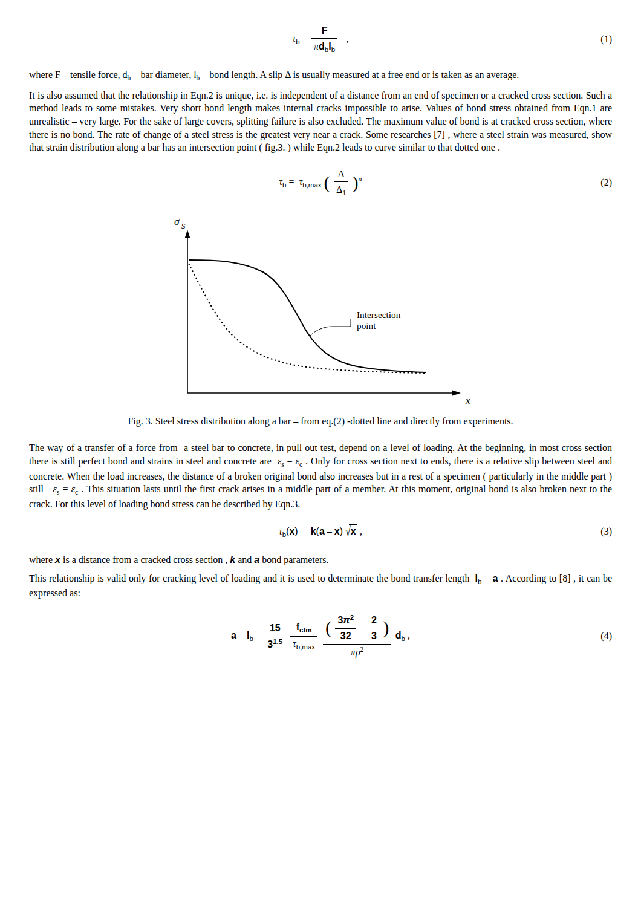τb = F πdblb ,
(1)
where F – tensile force, db – bar diameter, lb – bond length. A slip Δ is usually measured at a free end or is taken as an average.
It is also assumed that the relationship in Eqn.2 is unique, i.e. is independent of a distance from an end of specimen or a cracked cross section. Such a method leads to some mistakes. Very short bond length makes internal cracks impossible to arise. Values of bond stress obtained from Eqn.1 are unrealistic – very large. For the sake of large covers, splitting failure is also excluded. The maximum value of bond is at cracked cross section, where there is no bond. The rate of change of a steel stress is the greatest very near a crack. Some researches [7] , where a steel strain was measured, show that strain distribution along a bar has an intersection point ( fig.3. ) while Eqn.2 leads to curve similar to that dotted one .
τb = τb,max ( Δ Δ1 ) α
(2)
σ s x Intersection point
Fig. 3. Steel stress distribution along a bar – from eq.(2) -dotted line and directly from experiments.
The way of a transfer of a force from a steel bar to concrete, in pull out test, depend on a level of loading. At the beginning, in most cross section there is still perfect bond and strains in steel and concrete are εs = εc . Only for cross section next to ends, there is a relative slip between steel and concrete. When the load increases, the distance of a broken original bond also increases but in a rest of a specimen ( particularly in the middle part ) still εs = εc . This situation lasts until the first crack arises in a middle part of a member. At this moment, original bond is also broken next to the crack. For this level of loading bond stress can be described by Eqn.3.
τb(x) = k(a – x) √x ,
(3)
where x is a distance from a cracked cross section , k and a bond parameters.
This relationship is valid only for cracking level of loading and it is used to determinate the bond transfer length lb = a . According to [8] , it can be expressed as:
a = lb = 15 31.5 fctm τb,max ( 3π 2 32 – 2 3 ) πρ 2 db ,
(4)